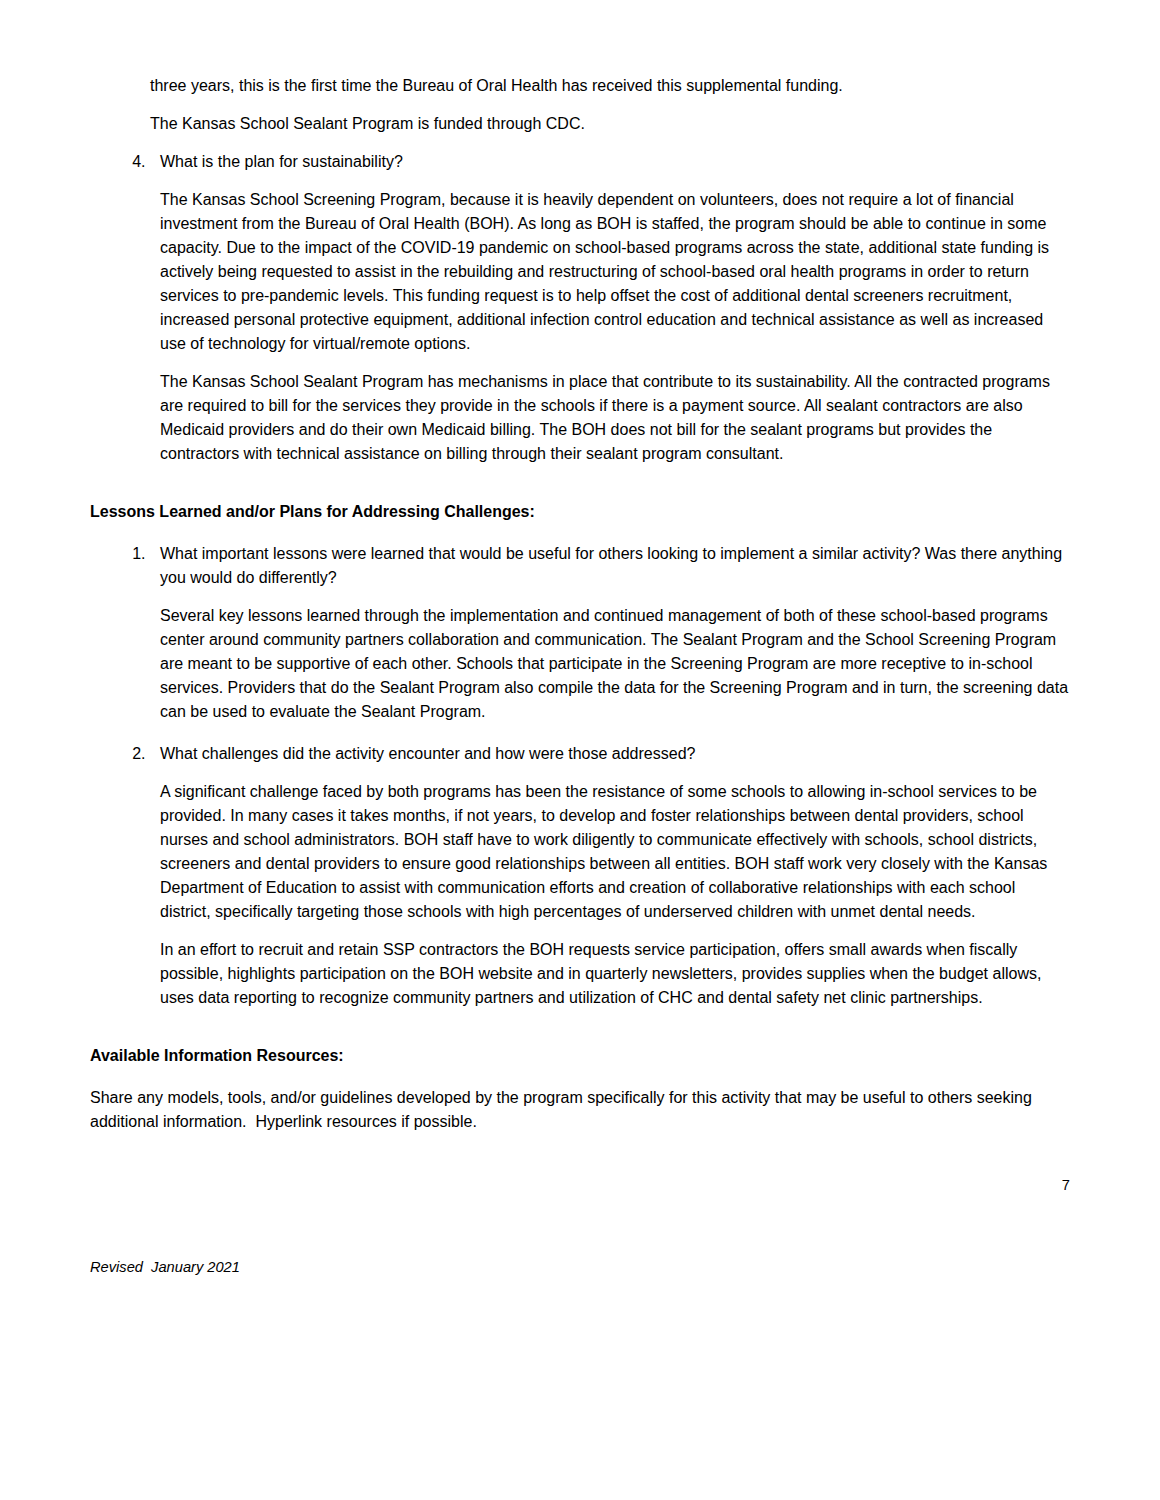three years, this is the first time the Bureau of Oral Health has received this supplemental funding.
The Kansas School Sealant Program is funded through CDC.
What is the plan for sustainability?
The Kansas School Screening Program, because it is heavily dependent on volunteers, does not require a lot of financial investment from the Bureau of Oral Health (BOH). As long as BOH is staffed, the program should be able to continue in some capacity. Due to the impact of the COVID-19 pandemic on school-based programs across the state, additional state funding is actively being requested to assist in the rebuilding and restructuring of school-based oral health programs in order to return services to pre-pandemic levels. This funding request is to help offset the cost of additional dental screeners recruitment, increased personal protective equipment, additional infection control education and technical assistance as well as increased use of technology for virtual/remote options.
The Kansas School Sealant Program has mechanisms in place that contribute to its sustainability. All the contracted programs are required to bill for the services they provide in the schools if there is a payment source. All sealant contractors are also Medicaid providers and do their own Medicaid billing. The BOH does not bill for the sealant programs but provides the contractors with technical assistance on billing through their sealant program consultant.
Lessons Learned and/or Plans for Addressing Challenges:
What important lessons were learned that would be useful for others looking to implement a similar activity? Was there anything you would do differently?
Several key lessons learned through the implementation and continued management of both of these school-based programs center around community partners collaboration and communication. The Sealant Program and the School Screening Program are meant to be supportive of each other. Schools that participate in the Screening Program are more receptive to in-school services. Providers that do the Sealant Program also compile the data for the Screening Program and in turn, the screening data can be used to evaluate the Sealant Program.
What challenges did the activity encounter and how were those addressed?
A significant challenge faced by both programs has been the resistance of some schools to allowing in-school services to be provided. In many cases it takes months, if not years, to develop and foster relationships between dental providers, school nurses and school administrators. BOH staff have to work diligently to communicate effectively with schools, school districts, screeners and dental providers to ensure good relationships between all entities. BOH staff work very closely with the Kansas Department of Education to assist with communication efforts and creation of collaborative relationships with each school district, specifically targeting those schools with high percentages of underserved children with unmet dental needs.
In an effort to recruit and retain SSP contractors the BOH requests service participation, offers small awards when fiscally possible, highlights participation on the BOH website and in quarterly newsletters, provides supplies when the budget allows, uses data reporting to recognize community partners and utilization of CHC and dental safety net clinic partnerships.
Available Information Resources:
Share any models, tools, and/or guidelines developed by the program specifically for this activity that may be useful to others seeking additional information. Hyperlink resources if possible.
7
Revised January 2021